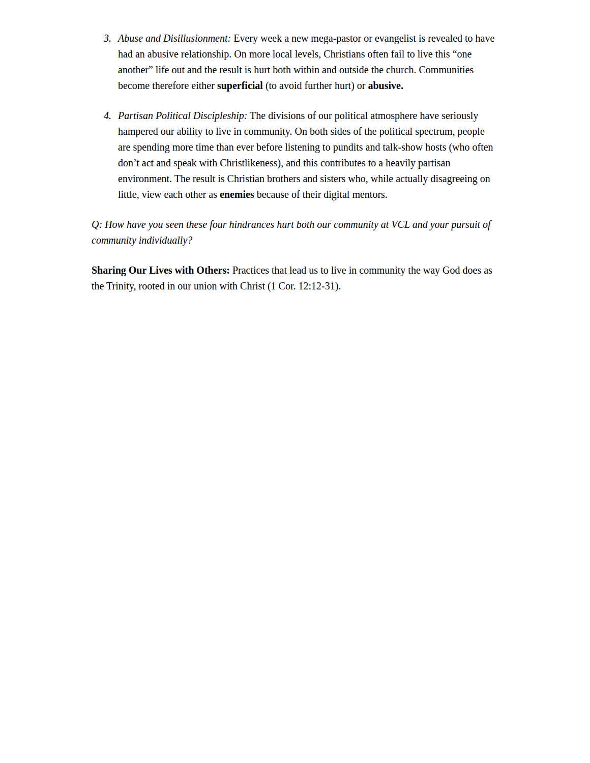Abuse and Disillusionment: Every week a new mega-pastor or evangelist is revealed to have had an abusive relationship. On more local levels, Christians often fail to live this “one another” life out and the result is hurt both within and outside the church. Communities become therefore either superficial (to avoid further hurt) or abusive.
Partisan Political Discipleship: The divisions of our political atmosphere have seriously hampered our ability to live in community. On both sides of the political spectrum, people are spending more time than ever before listening to pundits and talk-show hosts (who often don’t act and speak with Christlikeness), and this contributes to a heavily partisan environment. The result is Christian brothers and sisters who, while actually disagreeing on little, view each other as enemies because of their digital mentors.
Q: How have you seen these four hindrances hurt both our community at VCL and your pursuit of community individually?
Sharing Our Lives with Others: Practices that lead us to live in community the way God does as the Trinity, rooted in our union with Christ (1 Cor. 12:12-31).